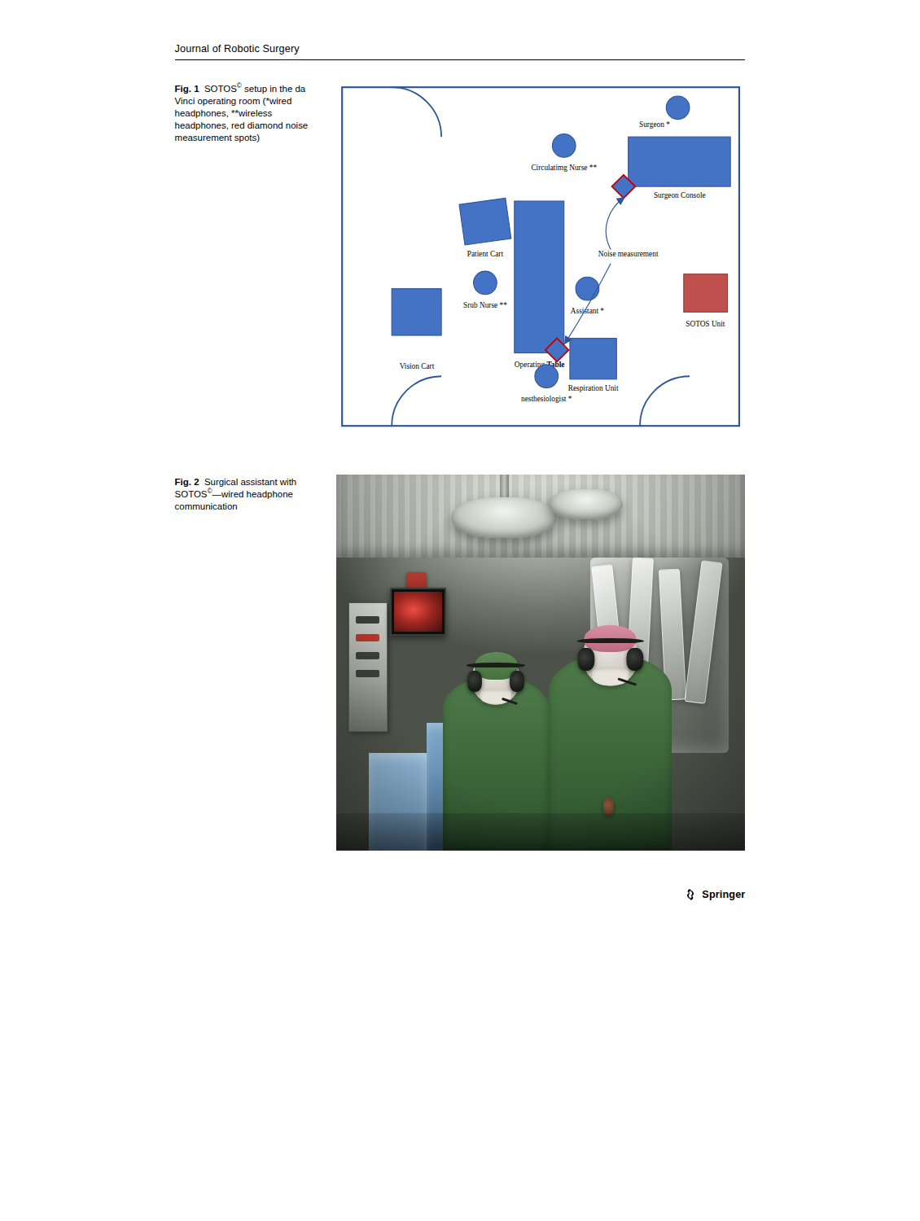Journal of Robotic Surgery
Fig. 1 SOTOS© setup in the da Vinci operating room (*wired headphones, **wireless headphones, red diamond noise measurement spots)
Surgeon * Surgeon Console Circulatimg Nurse ** Patient Cart Operating Table Srub Nurse ** Vision Cart Assistant * SOTOS Unit Respiration Unit nesthesiologist * Noise measurement
Fig. 2 Surgical assistant with SOTOS©—wired headphone communication
Springer